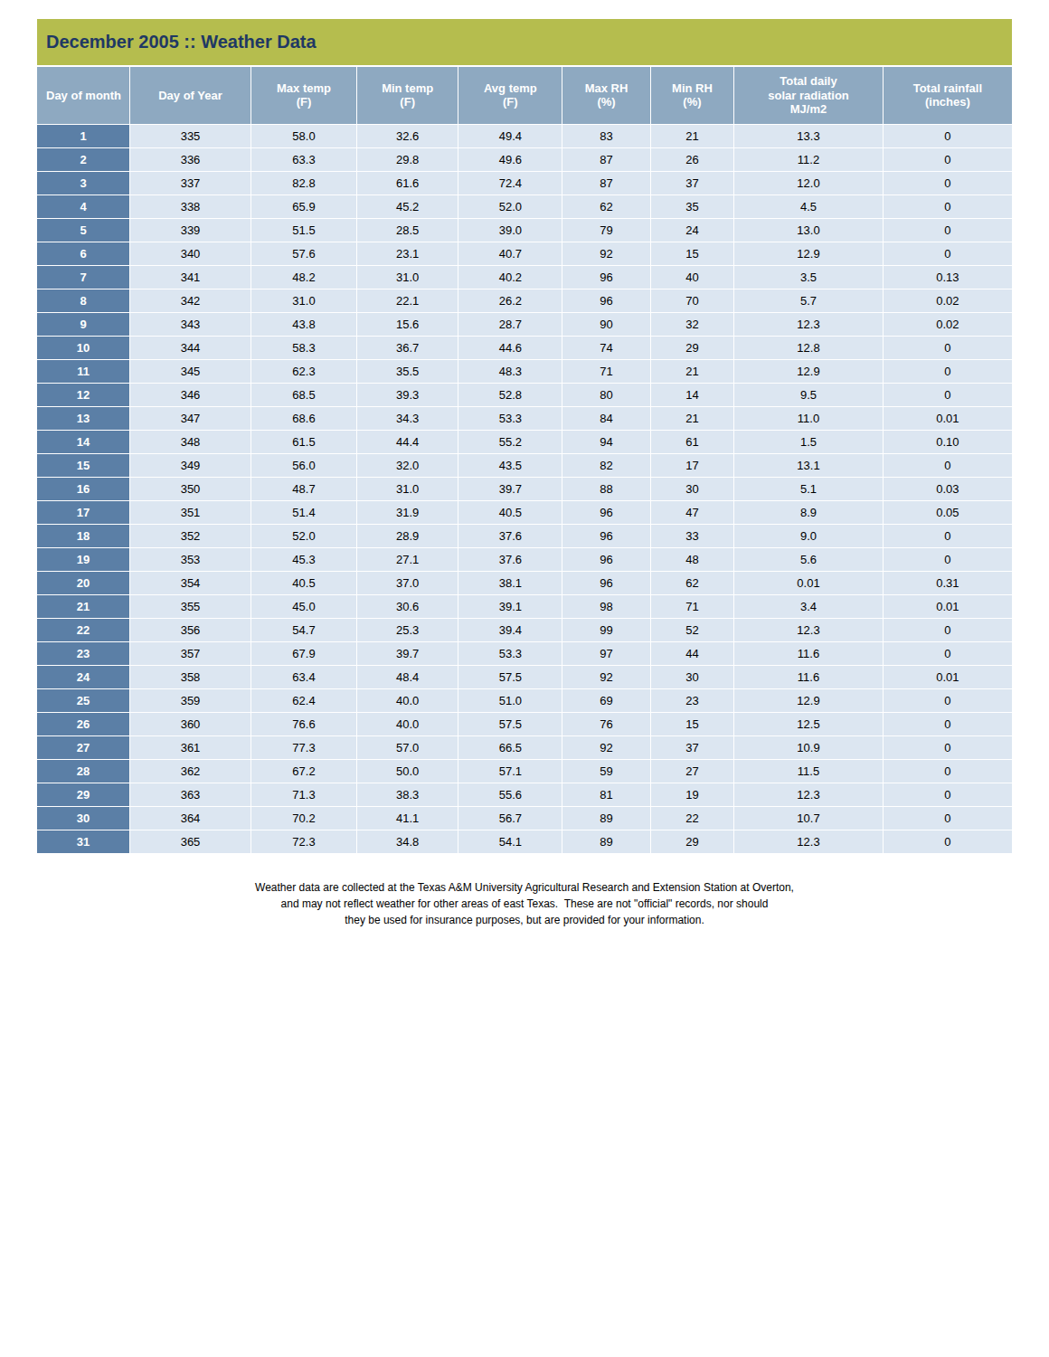December 2005 :: Weather Data
| Day of month | Day of Year | Max temp (F) | Min temp (F) | Avg temp (F) | Max RH (%) | Min RH (%) | Total daily solar radiation MJ/m2 | Total rainfall (inches) |
| --- | --- | --- | --- | --- | --- | --- | --- | --- |
| 1 | 335 | 58.0 | 32.6 | 49.4 | 83 | 21 | 13.3 | 0 |
| 2 | 336 | 63.3 | 29.8 | 49.6 | 87 | 26 | 11.2 | 0 |
| 3 | 337 | 82.8 | 61.6 | 72.4 | 87 | 37 | 12.0 | 0 |
| 4 | 338 | 65.9 | 45.2 | 52.0 | 62 | 35 | 4.5 | 0 |
| 5 | 339 | 51.5 | 28.5 | 39.0 | 79 | 24 | 13.0 | 0 |
| 6 | 340 | 57.6 | 23.1 | 40.7 | 92 | 15 | 12.9 | 0 |
| 7 | 341 | 48.2 | 31.0 | 40.2 | 96 | 40 | 3.5 | 0.13 |
| 8 | 342 | 31.0 | 22.1 | 26.2 | 96 | 70 | 5.7 | 0.02 |
| 9 | 343 | 43.8 | 15.6 | 28.7 | 90 | 32 | 12.3 | 0.02 |
| 10 | 344 | 58.3 | 36.7 | 44.6 | 74 | 29 | 12.8 | 0 |
| 11 | 345 | 62.3 | 35.5 | 48.3 | 71 | 21 | 12.9 | 0 |
| 12 | 346 | 68.5 | 39.3 | 52.8 | 80 | 14 | 9.5 | 0 |
| 13 | 347 | 68.6 | 34.3 | 53.3 | 84 | 21 | 11.0 | 0.01 |
| 14 | 348 | 61.5 | 44.4 | 55.2 | 94 | 61 | 1.5 | 0.10 |
| 15 | 349 | 56.0 | 32.0 | 43.5 | 82 | 17 | 13.1 | 0 |
| 16 | 350 | 48.7 | 31.0 | 39.7 | 88 | 30 | 5.1 | 0.03 |
| 17 | 351 | 51.4 | 31.9 | 40.5 | 96 | 47 | 8.9 | 0.05 |
| 18 | 352 | 52.0 | 28.9 | 37.6 | 96 | 33 | 9.0 | 0 |
| 19 | 353 | 45.3 | 27.1 | 37.6 | 96 | 48 | 5.6 | 0 |
| 20 | 354 | 40.5 | 37.0 | 38.1 | 96 | 62 | 0.01 | 0.31 |
| 21 | 355 | 45.0 | 30.6 | 39.1 | 98 | 71 | 3.4 | 0.01 |
| 22 | 356 | 54.7 | 25.3 | 39.4 | 99 | 52 | 12.3 | 0 |
| 23 | 357 | 67.9 | 39.7 | 53.3 | 97 | 44 | 11.6 | 0 |
| 24 | 358 | 63.4 | 48.4 | 57.5 | 92 | 30 | 11.6 | 0.01 |
| 25 | 359 | 62.4 | 40.0 | 51.0 | 69 | 23 | 12.9 | 0 |
| 26 | 360 | 76.6 | 40.0 | 57.5 | 76 | 15 | 12.5 | 0 |
| 27 | 361 | 77.3 | 57.0 | 66.5 | 92 | 37 | 10.9 | 0 |
| 28 | 362 | 67.2 | 50.0 | 57.1 | 59 | 27 | 11.5 | 0 |
| 29 | 363 | 71.3 | 38.3 | 55.6 | 81 | 19 | 12.3 | 0 |
| 30 | 364 | 70.2 | 41.1 | 56.7 | 89 | 22 | 10.7 | 0 |
| 31 | 365 | 72.3 | 34.8 | 54.1 | 89 | 29 | 12.3 | 0 |
Weather data are collected at the Texas A&M University Agricultural Research and Extension Station at Overton,
and may not reflect weather for other areas of east Texas. These are not "official" records, nor should
they be used for insurance purposes, but are provided for your information.